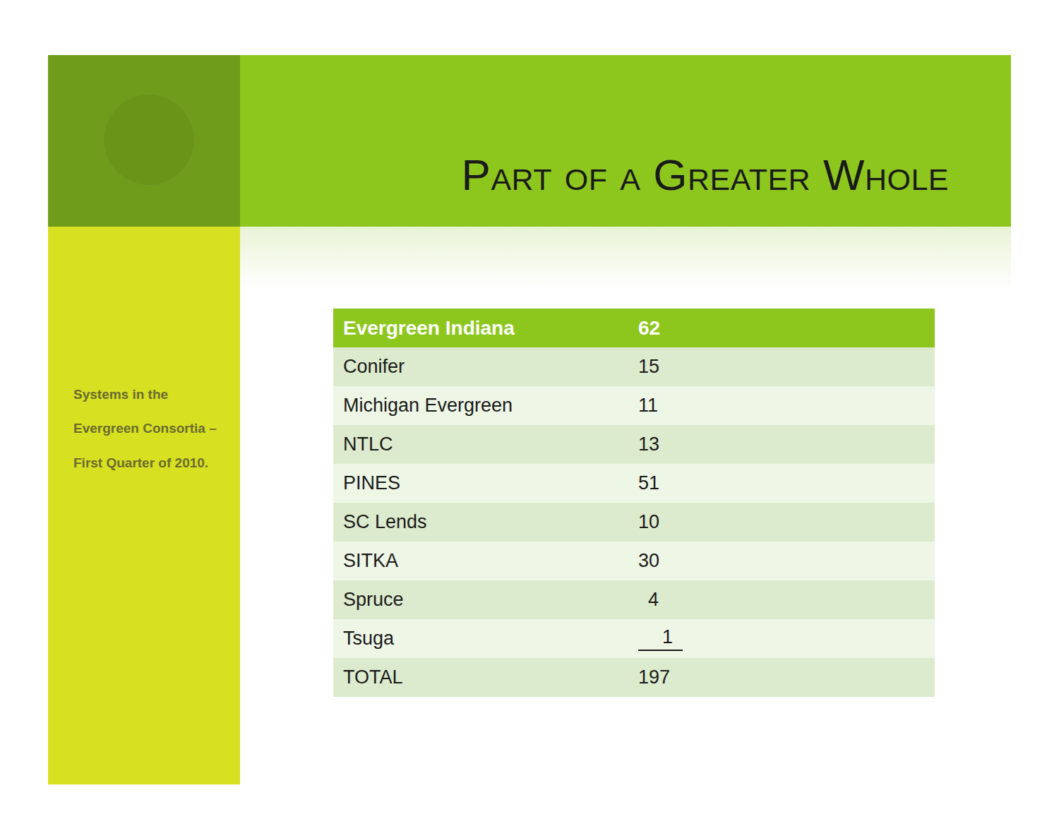Part of a Greater Whole
Systems in the Evergreen Consortia – First Quarter of 2010.
| Evergreen Indiana | 62 |
| --- | --- |
| Conifer | 15 |
| Michigan Evergreen | 11 |
| NTLC | 13 |
| PINES | 51 |
| SC Lends | 10 |
| SITKA | 30 |
| Spruce | 4 |
| Tsuga | 1 |
| TOTAL | 197 |